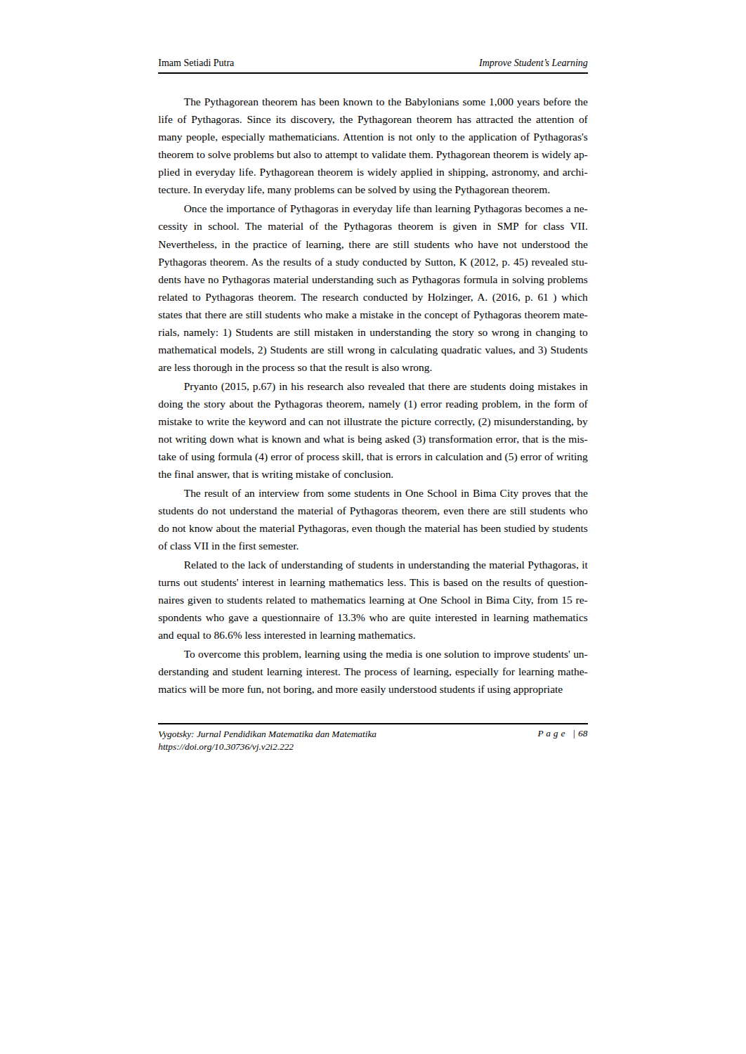Imam Setiadi Putra Improve Student’s Learning
The Pythagorean theorem has been known to the Babylonians some 1,000 years before the life of Pythagoras. Since its discovery, the Pythagorean theorem has attracted the attention of many people, especially mathematicians. Attention is not only to the application of Pythagoras's theorem to solve problems but also to attempt to validate them. Pythagorean theorem is widely applied in everyday life. Pythagorean theorem is widely applied in shipping, astronomy, and architecture. In everyday life, many problems can be solved by using the Pythagorean theorem.
Once the importance of Pythagoras in everyday life than learning Pythagoras becomes a necessity in school. The material of the Pythagoras theorem is given in SMP for class VII. Nevertheless, in the practice of learning, there are still students who have not understood the Pythagoras theorem. As the results of a study conducted by Sutton, K (2012, p. 45) revealed students have no Pythagoras material understanding such as Pythagoras formula in solving problems related to Pythagoras theorem. The research conducted by Holzinger, A. (2016, p. 61 ) which states that there are still students who make a mistake in the concept of Pythagoras theorem materials, namely: 1) Students are still mistaken in understanding the story so wrong in changing to mathematical models, 2) Students are still wrong in calculating quadratic values, and 3) Students are less thorough in the process so that the result is also wrong.
Pryanto (2015, p.67) in his research also revealed that there are students doing mistakes in doing the story about the Pythagoras theorem, namely (1) error reading problem, in the form of mistake to write the keyword and can not illustrate the picture correctly, (2) misunderstanding, by not writing down what is known and what is being asked (3) transformation error, that is the mistake of using formula (4) error of process skill, that is errors in calculation and (5) error of writing the final answer, that is writing mistake of conclusion.
The result of an interview from some students in One School in Bima City proves that the students do not understand the material of Pythagoras theorem, even there are still students who do not know about the material Pythagoras, even though the material has been studied by students of class VII in the first semester.
Related to the lack of understanding of students in understanding the material Pythagoras, it turns out students' interest in learning mathematics less. This is based on the results of questionnaires given to students related to mathematics learning at One School in Bima City, from 15 respondents who gave a questionnaire of 13.3% who are quite interested in learning mathematics and equal to 86.6% less interested in learning mathematics.
To overcome this problem, learning using the media is one solution to improve students' understanding and student learning interest. The process of learning, especially for learning mathematics will be more fun, not boring, and more easily understood students if using appropriate
Vygotsky: Jurnal Pendidikan Matematika dan Matematika https://doi.org/10.30736/vj.v2i2.222
P a g e | 68